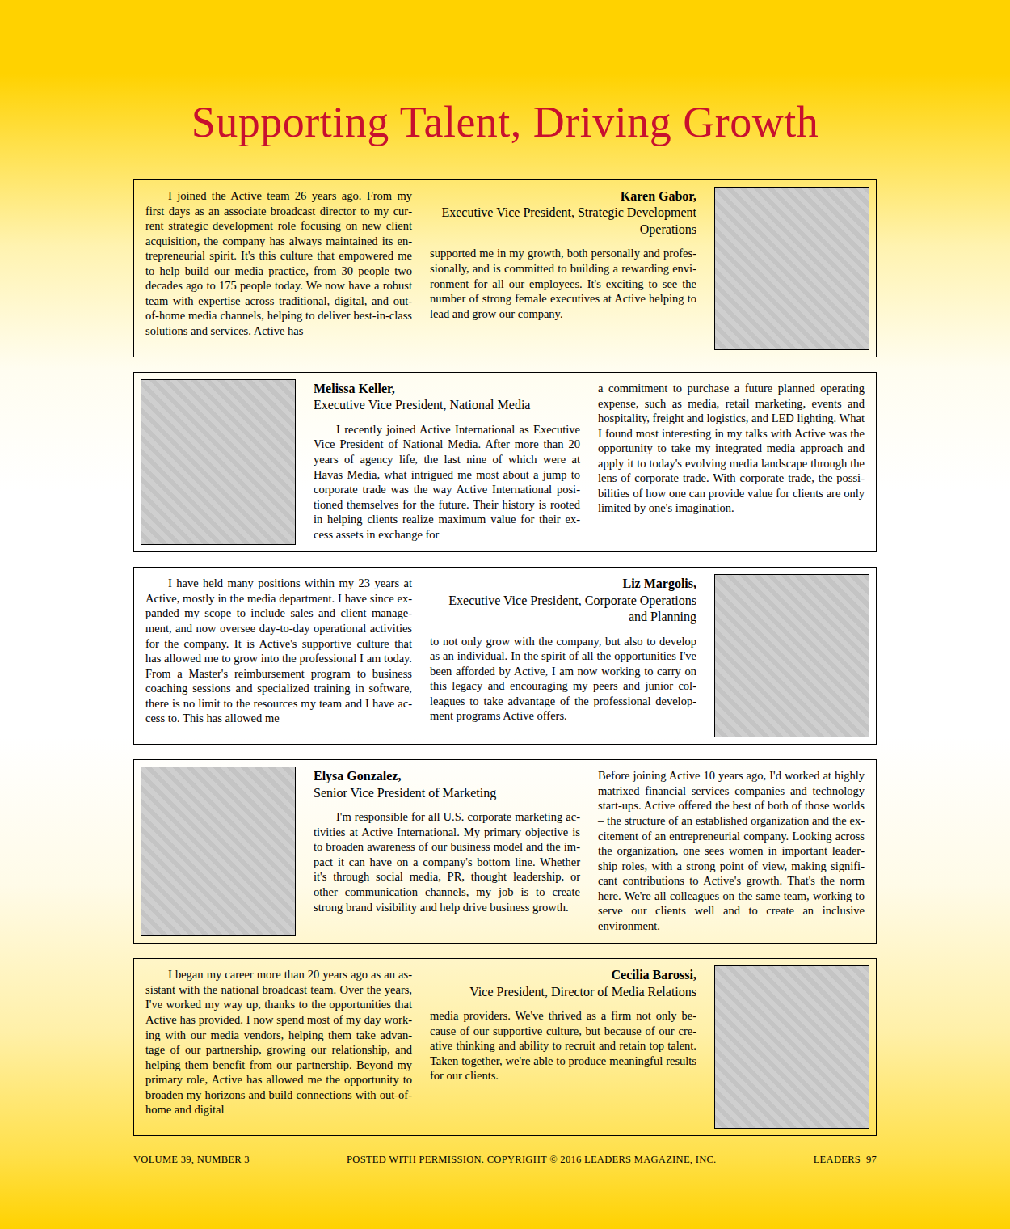Supporting Talent, Driving Growth
I joined the Active team 26 years ago. From my first days as an associate broadcast director to my current strategic development role focusing on new client acquisition, the company has always maintained its entrepreneurial spirit. It's this culture that empowered me to help build our media practice, from 30 people two decades ago to 175 people today. We now have a robust team with expertise across traditional, digital, and out-of-home media channels, helping to deliver best-in-class solutions and services. Active has
Karen Gabor, Executive Vice President, Strategic Development Operations
supported me in my growth, both personally and professionally, and is committed to building a rewarding environment for all our employees. It's exciting to see the number of strong female executives at Active helping to lead and grow our company.
Melissa Keller, Executive Vice President, National Media
I recently joined Active International as Executive Vice President of National Media. After more than 20 years of agency life, the last nine of which were at Havas Media, what intrigued me most about a jump to corporate trade was the way Active International positioned themselves for the future. Their history is rooted in helping clients realize maximum value for their excess assets in exchange for
a commitment to purchase a future planned operating expense, such as media, retail marketing, events and hospitality, freight and logistics, and LED lighting. What I found most interesting in my talks with Active was the opportunity to take my integrated media approach and apply it to today's evolving media landscape through the lens of corporate trade. With corporate trade, the possibilities of how one can provide value for clients are only limited by one's imagination.
I have held many positions within my 23 years at Active, mostly in the media department. I have since expanded my scope to include sales and client management, and now oversee day-to-day operational activities for the company. It is Active's supportive culture that has allowed me to grow into the professional I am today. From a Master's reimbursement program to business coaching sessions and specialized training in software, there is no limit to the resources my team and I have access to. This has allowed me
Liz Margolis, Executive Vice President, Corporate Operations and Planning
to not only grow with the company, but also to develop as an individual. In the spirit of all the opportunities I've been afforded by Active, I am now working to carry on this legacy and encouraging my peers and junior colleagues to take advantage of the professional development programs Active offers.
Elysa Gonzalez, Senior Vice President of Marketing
I'm responsible for all U.S. corporate marketing activities at Active International. My primary objective is to broaden awareness of our business model and the impact it can have on a company's bottom line. Whether it's through social media, PR, thought leadership, or other communication channels, my job is to create strong brand visibility and help drive business growth.
Before joining Active 10 years ago, I'd worked at highly matrixed financial services companies and technology start-ups. Active offered the best of both of those worlds – the structure of an established organization and the excitement of an entrepreneurial company. Looking across the organization, one sees women in important leadership roles, with a strong point of view, making significant contributions to Active's growth. That's the norm here. We're all colleagues on the same team, working to serve our clients well and to create an inclusive environment.
I began my career more than 20 years ago as an assistant with the national broadcast team. Over the years, I've worked my way up, thanks to the opportunities that Active has provided. I now spend most of my day working with our media vendors, helping them take advantage of our partnership, growing our relationship, and helping them benefit from our partnership. Beyond my primary role, Active has allowed me the opportunity to broaden my horizons and build connections with out-of-home and digital
Cecilia Barossi, Vice President, Director of Media Relations
media providers. We've thrived as a firm not only because of our supportive culture, but because of our creative thinking and ability to recruit and retain top talent. Taken together, we're able to produce meaningful results for our clients.
VOLUME 39, NUMBER 3
POSTED WITH PERMISSION. COPYRIGHT © 2016 LEADERS MAGAZINE, INC.
LEADERS 97